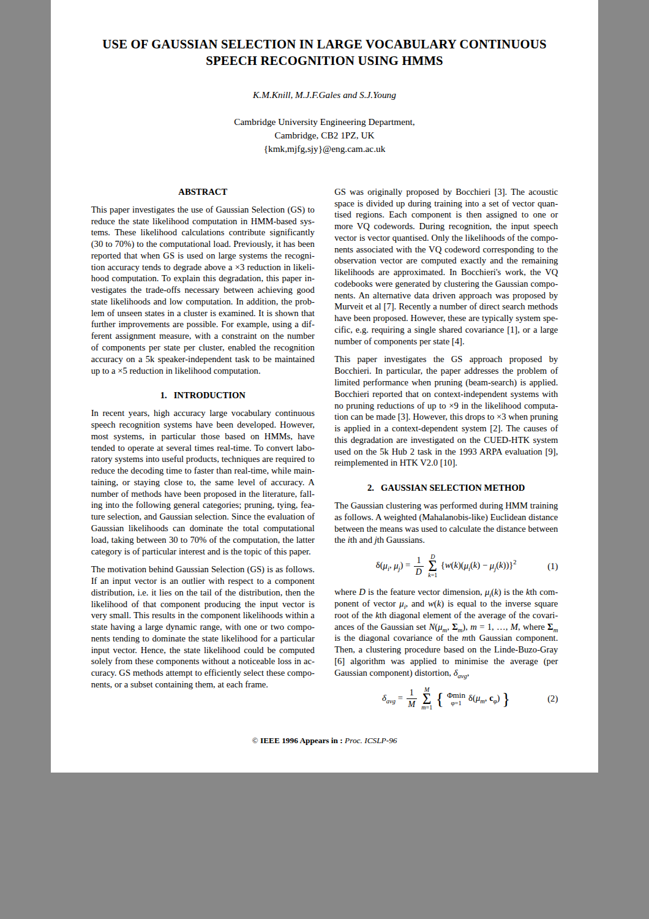Use of Gaussian Selection in Large Vocabulary Continuous
Speech Recognition Using HMMs
K.M.Knill, M.J.F.Gales and S.J.Young
Cambridge University Engineering Department,
Cambridge, CB2 1PZ, UK
{kmk,mjfg,sjy}@eng.cam.ac.uk
Abstract
This paper investigates the use of Gaussian Selection (GS) to reduce the state likelihood computation in HMM-based systems. These likelihood calculations contribute significantly (30 to 70%) to the computational load. Previously, it has been reported that when GS is used on large systems the recognition accuracy tends to degrade above a ×3 reduction in likelihood computation. To explain this degradation, this paper investigates the trade-offs necessary between achieving good state likelihoods and low computation. In addition, the problem of unseen states in a cluster is examined. It is shown that further improvements are possible. For example, using a different assignment measure, with a constraint on the number of components per state per cluster, enabled the recognition accuracy on a 5k speaker-independent task to be maintained up to a ×5 reduction in likelihood computation.
1. Introduction
In recent years, high accuracy large vocabulary continuous speech recognition systems have been developed. However, most systems, in particular those based on HMMs, have tended to operate at several times real-time. To convert laboratory systems into useful products, techniques are required to reduce the decoding time to faster than real-time, while maintaining, or staying close to, the same level of accuracy. A number of methods have been proposed in the literature, falling into the following general categories; pruning, tying, feature selection, and Gaussian selection. Since the evaluation of Gaussian likelihoods can dominate the total computational load, taking between 30 to 70% of the computation, the latter category is of particular interest and is the topic of this paper.
The motivation behind Gaussian Selection (GS) is as follows. If an input vector is an outlier with respect to a component distribution, i.e. it lies on the tail of the distribution, then the likelihood of that component producing the input vector is very small. This results in the component likelihoods within a state having a large dynamic range, with one or two components tending to dominate the state likelihood for a particular input vector. Hence, the state likelihood could be computed solely from these components without a noticeable loss in accuracy. GS methods attempt to efficiently select these components, or a subset containing them, at each frame.
GS was originally proposed by Bocchieri [3]. The acoustic space is divided up during training into a set of vector quantised regions. Each component is then assigned to one or more VQ codewords. During recognition, the input speech vector is vector quantised. Only the likelihoods of the components associated with the VQ codeword corresponding to the observation vector are computed exactly and the remaining likelihoods are approximated. In Bocchieri's work, the VQ codebooks were generated by clustering the Gaussian components. An alternative data driven approach was proposed by Murveit et al [7]. Recently a number of direct search methods have been proposed. However, these are typically system specific, e.g. requiring a single shared covariance [1], or a large number of components per state [4].
This paper investigates the GS approach proposed by Bocchieri. In particular, the paper addresses the problem of limited performance when pruning (beam-search) is applied. Bocchieri reported that on context-independent systems with no pruning reductions of up to ×9 in the likelihood computation can be made [3]. However, this drops to ×3 when pruning is applied in a context-dependent system [2]. The causes of this degradation are investigated on the CUED-HTK system used on the 5k Hub 2 task in the 1993 ARPA evaluation [9], reimplemented in HTK V2.0 [10].
2. Gaussian Selection Method
The Gaussian clustering was performed during HMM training as follows. A weighted (Mahalanobis-like) Euclidean distance between the means was used to calculate the distance between the ith and jth Gaussians.
δ(μi, μj) = 1 D DΣk=1 {w(k)(μi(k) − μj(k))}2 (1)
where D is the feature vector dimension, μi(k) is the kth component of vector μi, and w(k) is equal to the inverse square root of the kth diagonal element of the average of the covariances of the Gaussian set N(μm, Σm), m = 1, …, M, where Σm is the diagonal covariance of the mth Gaussian component. Then, a clustering procedure based on the Linde-Buzo-Gray [6] algorithm was applied to minimise the average (per Gaussian component) distortion, δavg,
δavg = 1 M MΣm=1 { Φminφ=1 δ(μm, cφ) } (2)
© IEEE 1996 Appears in : Proc. ICSLP-96